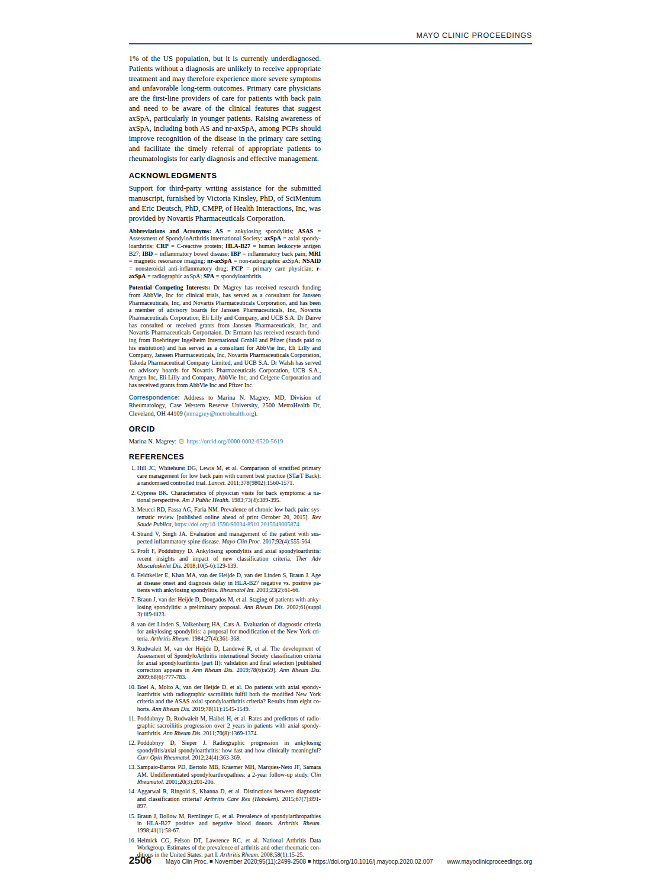MAYO CLINIC PROCEEDINGS
1% of the US population, but it is currently underdiagnosed. Patients without a diagnosis are unlikely to receive appropriate treatment and may therefore experience more severe symptoms and unfavorable long-term outcomes. Primary care physicians are the first-line providers of care for patients with back pain and need to be aware of the clinical features that suggest axSpA, particularly in younger patients. Raising awareness of axSpA, including both AS and nr-axSpA, among PCPs should improve recognition of the disease in the primary care setting and facilitate the timely referral of appropriate patients to rheumatologists for early diagnosis and effective management.
Acknowledgments
Support for third-party writing assistance for the submitted manuscript, furnished by Victoria Kinsley, PhD, of SciMentum and Eric Deutsch, PhD, CMPP, of Health Interactions, Inc, was provided by Novartis Pharmaceuticals Corporation.
Abbreviations and Acronyms: AS = ankylosing spondylitis; ASAS = Assessment of SpondyloArthritis international Society; axSpA = axial spondyloarthritis; CRP = C-reactive protein; HLA-B27 = human leukocyte antigen B27; IBD = inflammatory bowel disease; IBP = inflammatory back pain; MRI = magnetic resonance imaging; nr-axSpA = non-radiographic axSpA; NSAID = nonsteroidal anti-inflammatory drug; PCP = primary care physician; r-axSpA = radiographic axSpA; SPA = spondyloarthritis
Potential Competing Interests: Dr Magrey has received research funding from AbbVie, Inc for clinical trials, has served as a consultant for Janssen Pharmaceuticals, Inc, and Novartis Pharmaceuticals Corporation, and has been a member of advisory boards for Janssen Pharmaceuticals, Inc, Novartis Pharmaceuticals Corporation, Eli Lilly and Company, and UCB S.A. Dr Danve has consulted or received grants from Janssen Pharmaceuticals, Inc, and Novartis Pharmaceuticals Corportaion. Dr Ermann has received research funding from Boehringer Ingelheim International GmbH and Pfizer (funds paid to his institution) and has served as a consultant for AbbVie Inc, Eli Lilly and Company, Janssen Pharmaceuticals, Inc, Novartis Pharmaceuticals Corporation, Takeda Pharmaceutical Company Limited, and UCB S.A. Dr Walsh has served on advisory boards for Novartis Pharmaceuticals Corporation, UCB S.A., Amgen Inc, Eli Lilly and Company, AbbVie Inc, and Celgene Corporation and has received grants from AbbVie Inc and Pfizer Inc.
Correspondence: Address to Marina N. Magrey, MD, Division of Rheumatology, Case Western Reserve University, 2500 MetroHealth Dr, Cleveland, OH 44109 (mmagrey@metrohealth.org).
ORCID
Marina N. Magrey: https://orcid.org/0000-0002-6520-5619
References
Hill JC, Whitehurst DG, Lewis M, et al. Comparison of stratified primary care management for low back pain with current best practice (STarT Back): a randomised controlled trial. Lancet. 2011;378(9802):1560-1571.
Cypress BK. Characteristics of physician visits for back symptoms: a national perspective. Am J Public Health. 1983;73(4):389-395.
Meucci RD, Fassa AG, Faria NM. Prevalence of chronic low back pain: systematic review [published online ahead of print October 20, 2015]. Rev Saude Publica, https://doi.org/10.1590/S0034-8910.2015049005874.
Strand V, Singh JA. Evaluation and management of the patient with suspected inflammatory spine disease. Mayo Clin Proc. 2017;92(4):555-564.
Proft F, Poddubnyy D. Ankylosing spondylitis and axial spondyloarthritis: recent insights and impact of new classification criteria. Ther Adv Musculoskelet Dis. 2018;10(5-6):129-139.
Feldtkeller E, Khan MA, van der Heijde D, van der Linden S, Braun J. Age at disease onset and diagnosis delay in HLA-B27 negative vs. positive patients with ankylosing spondylitis. Rheumatol Int. 2003;23(2):61-66.
Braun J, van der Heijde D, Dougados M, et al. Staging of patients with ankylosing spondylitis: a preliminary proposal. Ann Rheum Dis. 2002;61(suppl 3):iii9-iii23.
van der Linden S, Valkenburg HA, Cats A. Evaluation of diagnostic criteria for ankylosing spondylitis: a proposal for modification of the New York criteria. Arthritis Rheum. 1984;27(4):361-368.
Rudwaleit M, van der Heijde D, Landewé R, et al. The development of Assessment of SpondyloArthritis international Society classification criteria for axial spondyloarthritis (part II): validation and final selection [published correction appears in Ann Rheum Dis. 2019;78(6):e59]. Ann Rheum Dis. 2009;68(6):777-783.
Boel A, Molto A, van der Heijde D, et al. Do patients with axial spondyloarthritis with radiographic sacroiliitis fulfil both the modified New York criteria and the ASAS axial spondyloarthritis criteria? Results from eight cohorts. Ann Rheum Dis. 2019;78(11):1545-1549.
Poddubnyy D, Rudwaleit M, Haibel H, et al. Rates and predictors of radiographic sacroiliitis progression over 2 years in patients with axial spondyloarthritis. Ann Rheum Dis. 2011;70(8):1369-1374.
Poddubnyy D, Sieper J. Radiographic progression in ankylosing spondylitis/axial spondyloarthritis: how fast and how clinically meaningful? Curr Opin Rheumatol. 2012;24(4):363-369.
Sampaio-Barros PD, Bertolo MB, Kraemer MH, Marques-Neto JF, Samara AM. Undifferentiated spondyloarthropathies: a 2-year follow-up study. Clin Rheumatol. 2001;20(3):201-206.
Aggarwal R, Ringold S, Khanna D, et al. Distinctions between diagnostic and classification criteria? Arthritis Care Res (Hoboken). 2015;67(7):891-897.
Braun J, Bollow M, Remlinger G, et al. Prevalence of spondylarthropathies in HLA-B27 positive and negative blood donors. Arthritis Rheum. 1998;41(1):58-67.
Helmick CG, Felson DT, Lawrence RC, et al. National Arthritis Data Workgroup. Estimates of the prevalence of arthritis and other rheumatic conditions in the United States: part I. Arthritis Rheum. 2008;58(1):15-25.
2506
Mayo Clin Proc. ■ November 2020;95(11):2499-2508 ■ https://doi.org/10.1016/j.mayocp.2020.02.007
www.mayoclinicproceedings.org